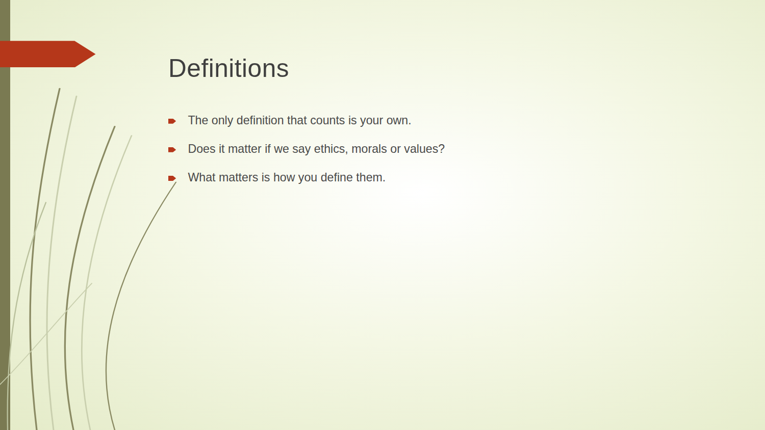Definitions
The only definition that counts is your own.
Does it matter if we say ethics, morals or values?
What matters is how you define them.